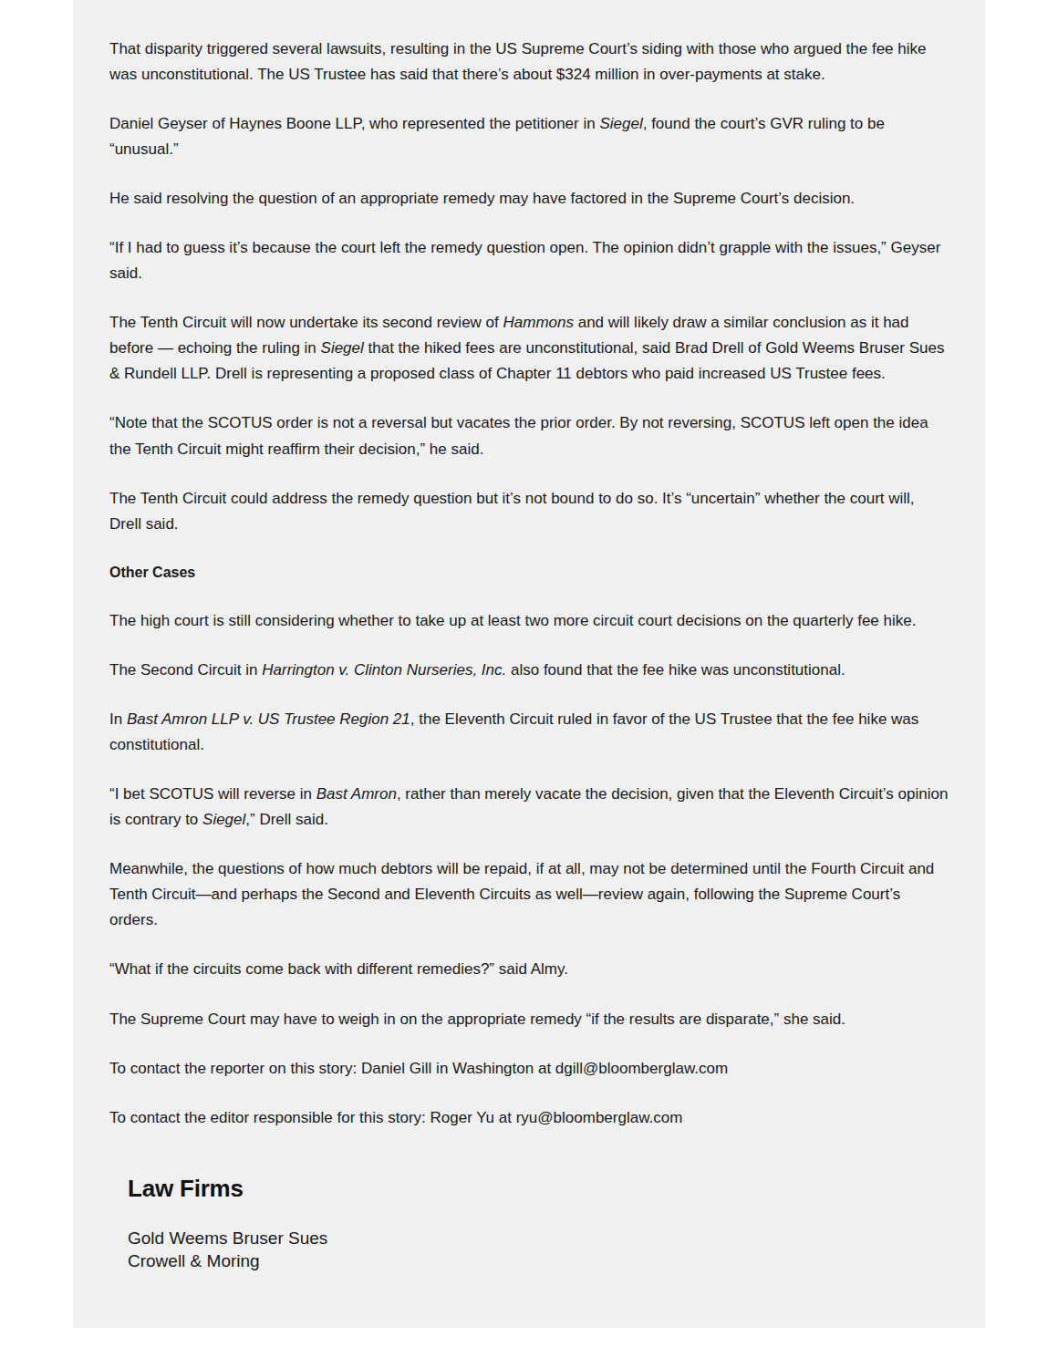That disparity triggered several lawsuits, resulting in the US Supreme Court’s siding with those who argued the fee hike was unconstitutional. The US Trustee has said that there’s about $324 million in over-payments at stake.
Daniel Geyser of Haynes Boone LLP, who represented the petitioner in Siegel, found the court’s GVR ruling to be “unusual.”
He said resolving the question of an appropriate remedy may have factored in the Supreme Court’s decision.
“If I had to guess it’s because the court left the remedy question open. The opinion didn’t grapple with the issues,” Geyser said.
The Tenth Circuit will now undertake its second review of Hammons and will likely draw a similar conclusion as it had before — echoing the ruling in Siegel that the hiked fees are unconstitutional, said Brad Drell of Gold Weems Bruser Sues & Rundell LLP. Drell is representing a proposed class of Chapter 11 debtors who paid increased US Trustee fees.
“Note that the SCOTUS order is not a reversal but vacates the prior order. By not reversing, SCOTUS left open the idea the Tenth Circuit might reaffirm their decision,” he said.
The Tenth Circuit could address the remedy question but it’s not bound to do so. It’s “uncertain” whether the court will, Drell said.
Other Cases
The high court is still considering whether to take up at least two more circuit court decisions on the quarterly fee hike.
The Second Circuit in Harrington v. Clinton Nurseries, Inc. also found that the fee hike was unconstitutional.
In Bast Amron LLP v. US Trustee Region 21, the Eleventh Circuit ruled in favor of the US Trustee that the fee hike was constitutional.
“I bet SCOTUS will reverse in Bast Amron, rather than merely vacate the decision, given that the Eleventh Circuit’s opinion is contrary to Siegel,” Drell said.
Meanwhile, the questions of how much debtors will be repaid, if at all, may not be determined until the Fourth Circuit and Tenth Circuit—and perhaps the Second and Eleventh Circuits as well—review again, following the Supreme Court’s orders.
“What if the circuits come back with different remedies?” said Almy.
The Supreme Court may have to weigh in on the appropriate remedy “if the results are disparate,” she said.
To contact the reporter on this story: Daniel Gill in Washington at dgill@bloomberglaw.com
To contact the editor responsible for this story: Roger Yu at ryu@bloomberglaw.com
Law Firms
Gold Weems Bruser Sues
Crowell & Moring